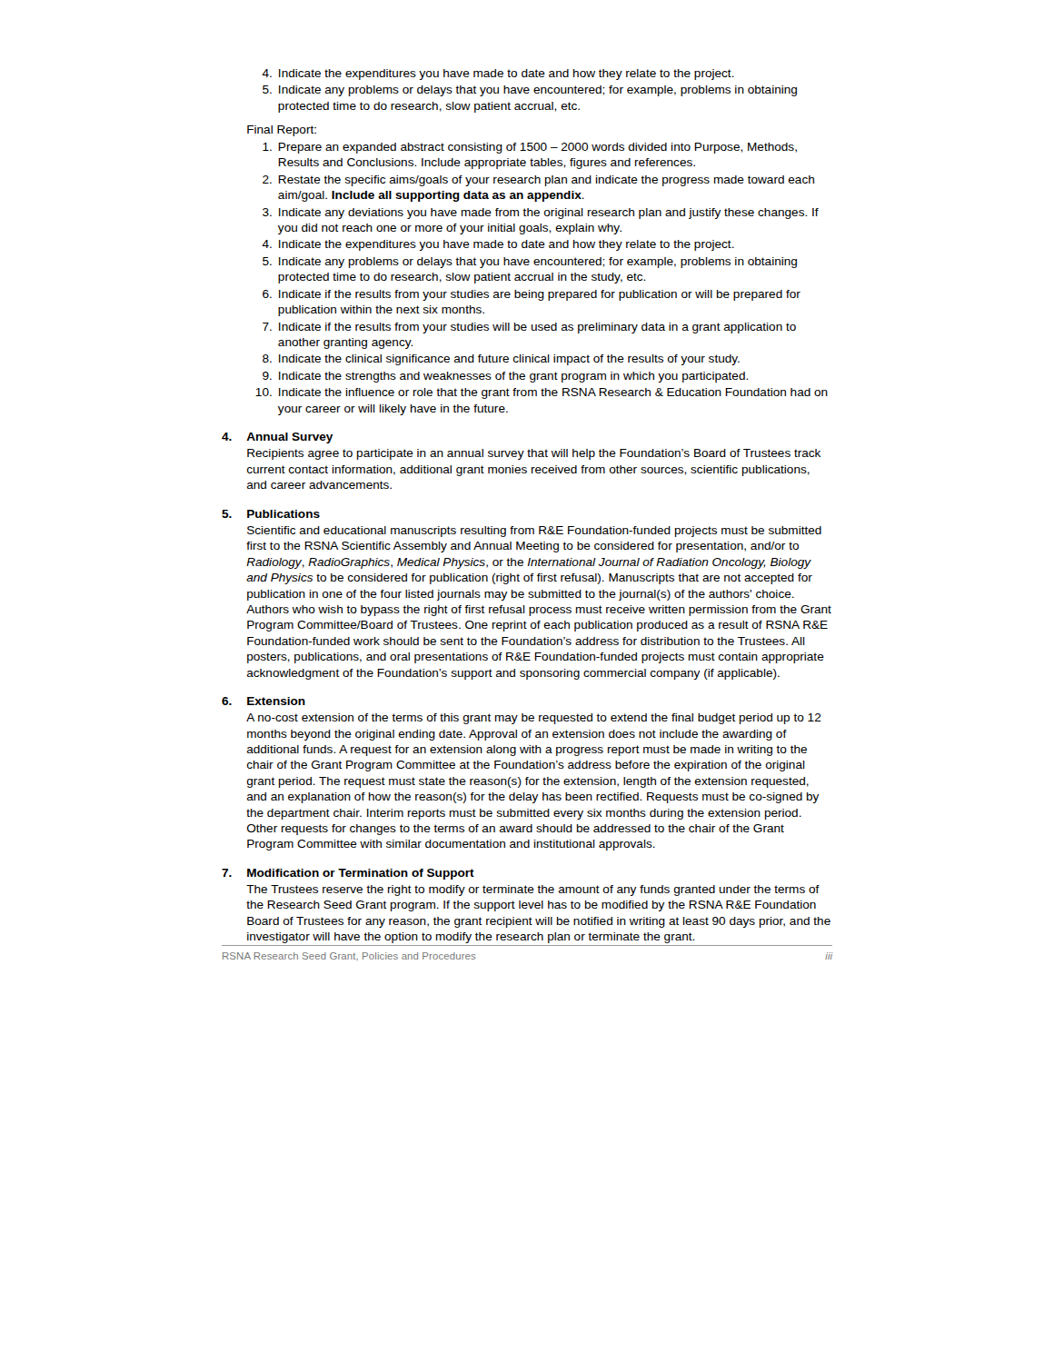4. Indicate the expenditures you have made to date and how they relate to the project.
5. Indicate any problems or delays that you have encountered; for example, problems in obtaining protected time to do research, slow patient accrual, etc.
Final Report:
1. Prepare an expanded abstract consisting of 1500 – 2000 words divided into Purpose, Methods, Results and Conclusions. Include appropriate tables, figures and references.
2. Restate the specific aims/goals of your research plan and indicate the progress made toward each aim/goal. Include all supporting data as an appendix.
3. Indicate any deviations you have made from the original research plan and justify these changes. If you did not reach one or more of your initial goals, explain why.
4. Indicate the expenditures you have made to date and how they relate to the project.
5. Indicate any problems or delays that you have encountered; for example, problems in obtaining protected time to do research, slow patient accrual in the study, etc.
6. Indicate if the results from your studies are being prepared for publication or will be prepared for publication within the next six months.
7. Indicate if the results from your studies will be used as preliminary data in a grant application to another granting agency.
8. Indicate the clinical significance and future clinical impact of the results of your study.
9. Indicate the strengths and weaknesses of the grant program in which you participated.
10. Indicate the influence or role that the grant from the RSNA Research & Education Foundation had on your career or will likely have in the future.
4. Annual Survey
Recipients agree to participate in an annual survey that will help the Foundation’s Board of Trustees track current contact information, additional grant monies received from other sources, scientific publications, and career advancements.
5. Publications
Scientific and educational manuscripts resulting from R&E Foundation-funded projects must be submitted first to the RSNA Scientific Assembly and Annual Meeting to be considered for presentation, and/or to Radiology, RadioGraphics, Medical Physics, or the International Journal of Radiation Oncology, Biology and Physics to be considered for publication (right of first refusal). Manuscripts that are not accepted for publication in one of the four listed journals may be submitted to the journal(s) of the authors' choice. Authors who wish to bypass the right of first refusal process must receive written permission from the Grant Program Committee/Board of Trustees. One reprint of each publication produced as a result of RSNA R&E Foundation-funded work should be sent to the Foundation’s address for distribution to the Trustees. All posters, publications, and oral presentations of R&E Foundation-funded projects must contain appropriate acknowledgment of the Foundation’s support and sponsoring commercial company (if applicable).
6. Extension
A no-cost extension of the terms of this grant may be requested to extend the final budget period up to 12 months beyond the original ending date. Approval of an extension does not include the awarding of additional funds. A request for an extension along with a progress report must be made in writing to the chair of the Grant Program Committee at the Foundation’s address before the expiration of the original grant period. The request must state the reason(s) for the extension, length of the extension requested, and an explanation of how the reason(s) for the delay has been rectified. Requests must be co-signed by the department chair. Interim reports must be submitted every six months during the extension period. Other requests for changes to the terms of an award should be addressed to the chair of the Grant Program Committee with similar documentation and institutional approvals.
7. Modification or Termination of Support
The Trustees reserve the right to modify or terminate the amount of any funds granted under the terms of the Research Seed Grant program. If the support level has to be modified by the RSNA R&E Foundation Board of Trustees for any reason, the grant recipient will be notified in writing at least 90 days prior, and the investigator will have the option to modify the research plan or terminate the grant.
RSNA Research Seed Grant, Policies and Procedures
iii